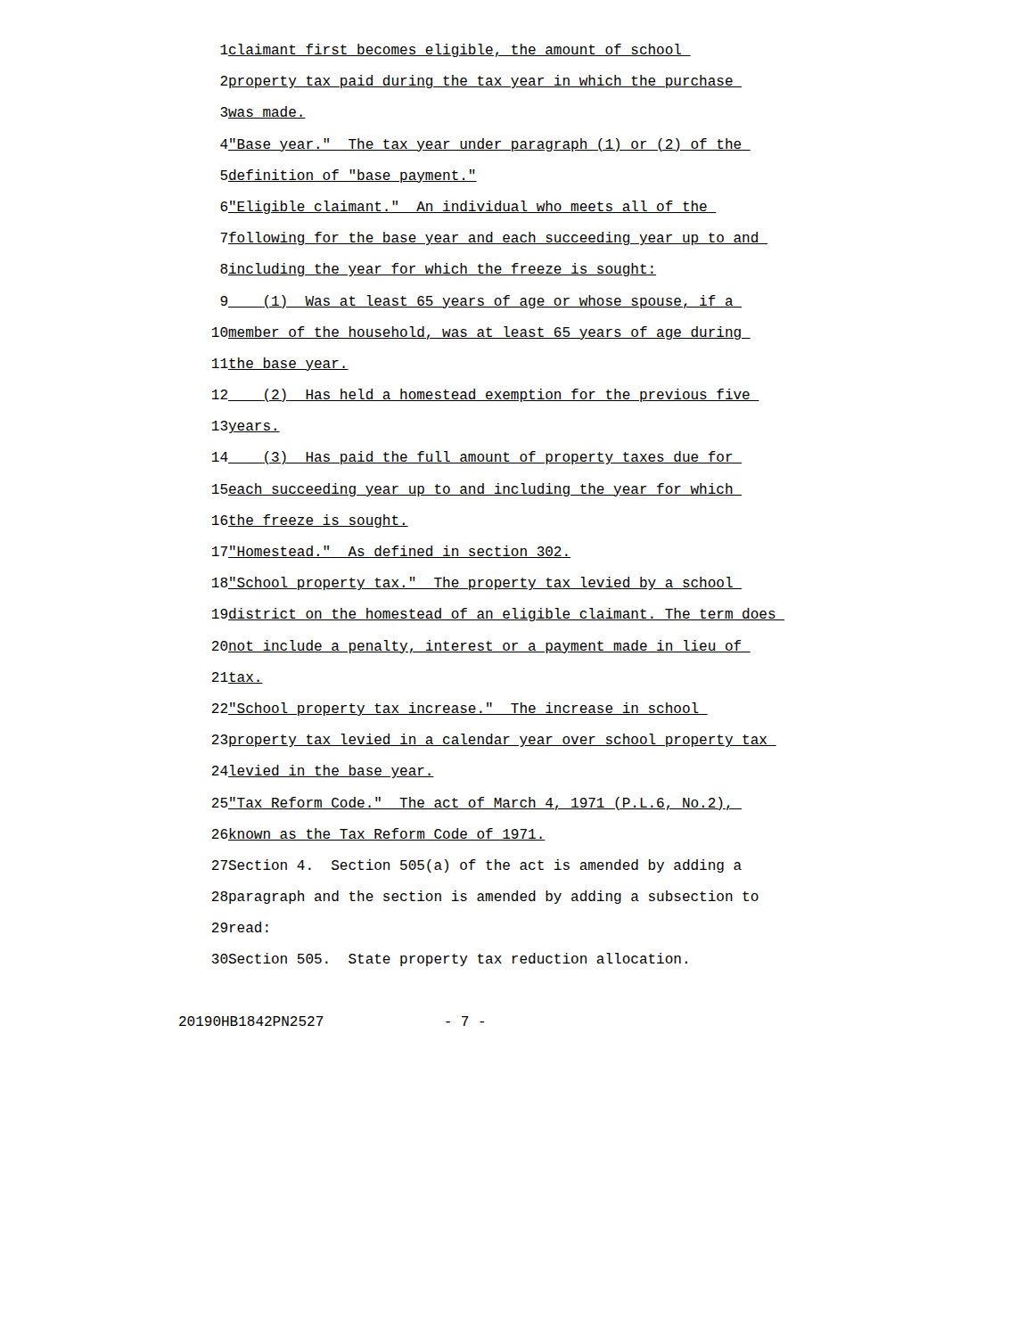| 1 | claimant first becomes eligible, the amount of school |
| 2 | property tax paid during the tax year in which the purchase |
| 3 | was made. |
| 4 | "Base year." The tax year under paragraph (1) or (2) of the |
| 5 | definition of "base payment." |
| 6 | "Eligible claimant." An individual who meets all of the |
| 7 | following for the base year and each succeeding year up to and |
| 8 | including the year for which the freeze is sought: |
| 9 | (1) Was at least 65 years of age or whose spouse, if a |
| 10 | member of the household, was at least 65 years of age during |
| 11 | the base year. |
| 12 | (2) Has held a homestead exemption for the previous five |
| 13 | years. |
| 14 | (3) Has paid the full amount of property taxes due for |
| 15 | each succeeding year up to and including the year for which |
| 16 | the freeze is sought. |
| 17 | "Homestead." As defined in section 302. |
| 18 | "School property tax." The property tax levied by a school |
| 19 | district on the homestead of an eligible claimant. The term does |
| 20 | not include a penalty, interest or a payment made in lieu of |
| 21 | tax. |
| 22 | "School property tax increase." The increase in school |
| 23 | property tax levied in a calendar year over school property tax |
| 24 | levied in the base year. |
| 25 | "Tax Reform Code." The act of March 4, 1971 (P.L.6, No.2), |
| 26 | known as the Tax Reform Code of 1971. |
| 27 | Section 4. Section 505(a) of the act is amended by adding a |
| 28 | paragraph and the section is amended by adding a subsection to |
| 29 | read: |
| 30 | Section 505. State property tax reduction allocation. |
20190HB1842PN2527 - 7 -